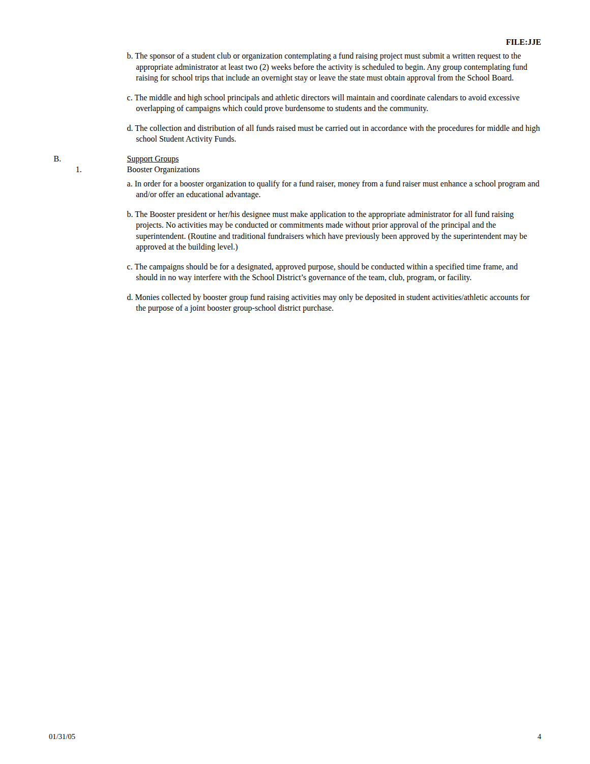FILE:JJE
b. The sponsor of a student club or organization contemplating a fund raising project must submit a written request to the appropriate administrator at least two (2) weeks before the activity is scheduled to begin. Any group contemplating fund raising for school trips that include an overnight stay or leave the state must obtain approval from the School Board.
c. The middle and high school principals and athletic directors will maintain and coordinate calendars to avoid excessive overlapping of campaigns which could prove burdensome to students and the community.
d. The collection and distribution of all funds raised must be carried out in accordance with the procedures for middle and high school Student Activity Funds.
B. Support Groups
1. Booster Organizations
a. In order for a booster organization to qualify for a fund raiser, money from a fund raiser must enhance a school program and and/or offer an educational advantage.
b. The Booster president or her/his designee must make application to the appropriate administrator for all fund raising projects. No activities may be conducted or commitments made without prior approval of the principal and the superintendent. (Routine and traditional fundraisers which have previously been approved by the superintendent may be approved at the building level.)
c. The campaigns should be for a designated, approved purpose, should be conducted within a specified time frame, and should in no way interfere with the School District’s governance of the team, club, program, or facility.
d. Monies collected by booster group fund raising activities may only be deposited in student activities/athletic accounts for the purpose of a joint booster group-school district purchase.
01/31/05 4